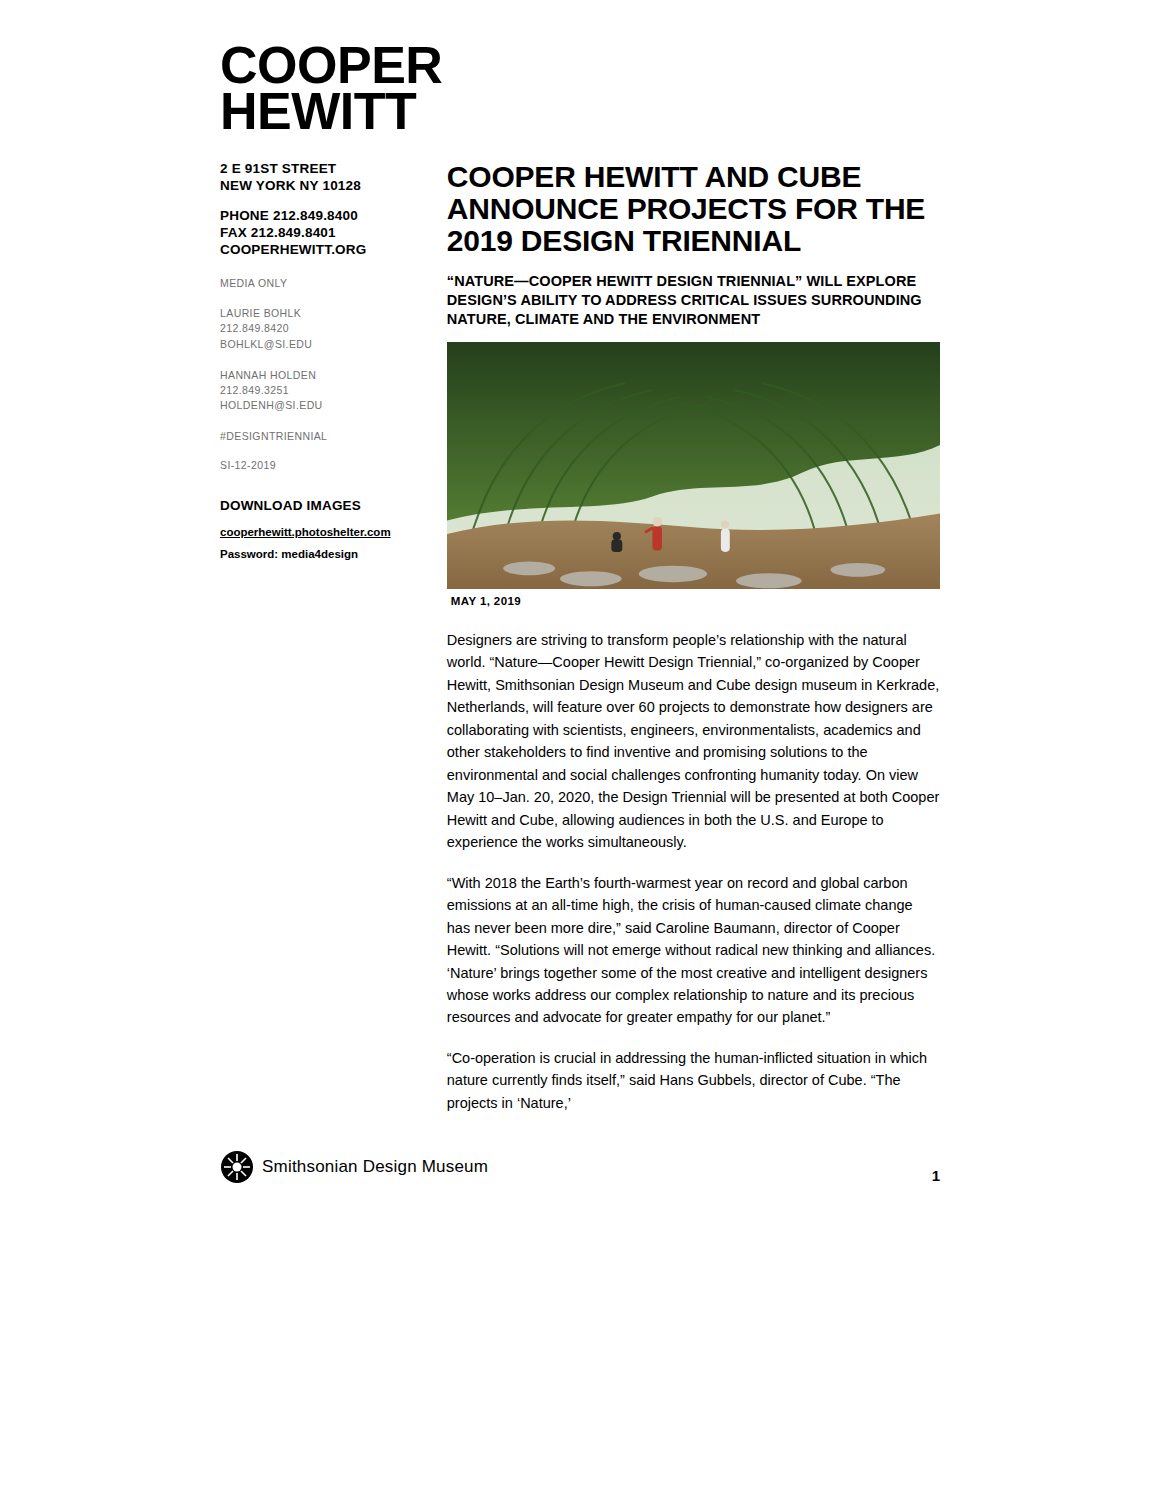Cooper
Hewitt
2 E 91st Street
New York NY 10128
Phone 212.849.8400
Fax 212.849.8401
cooperhewitt.org
Media only
Laurie Bohlk
212.849.8420
bohlkl@si.edu
Hannah Holden
212.849.3251
holdenh@si.edu
#DesignTriennial
SI-12-2019
Download Images
cooperhewitt.photoshelter.com
Password: media4design
Cooper Hewitt and Cube Announce Projects for the 2019 Design Triennial
“Nature—Cooper Hewitt Design Triennial” will explore design’s ability to address critical issues surrounding nature, climate and the environment
May 1, 2019
Designers are striving to transform people’s relationship with the natural world. “Nature—Cooper Hewitt Design Triennial,” co-organized by Cooper Hewitt, Smithsonian Design Museum and Cube design museum in Kerkrade, Netherlands, will feature over 60 projects to demonstrate how designers are collaborating with scientists, engineers, environmentalists, academics and other stakeholders to find inventive and promising solutions to the environmental and social challenges confronting humanity today. On view May 10–Jan. 20, 2020, the Design Triennial will be presented at both Cooper Hewitt and Cube, allowing audiences in both the U.S. and Europe to experience the works simultaneously.
“With 2018 the Earth’s fourth-warmest year on record and global carbon emissions at an all-time high, the crisis of human-caused climate change has never been more dire,” said Caroline Baumann, director of Cooper Hewitt. “Solutions will not emerge without radical new thinking and alliances. ‘Nature’ brings together some of the most creative and intelligent designers whose works address our complex relationship to nature and its precious resources and advocate for greater empathy for our planet.”
“Co-operation is crucial in addressing the human-inflicted situation in which nature currently finds itself,” said Hans Gubbels, director of Cube. “The projects in ‘Nature,’
Smithsonian Design Museum
1